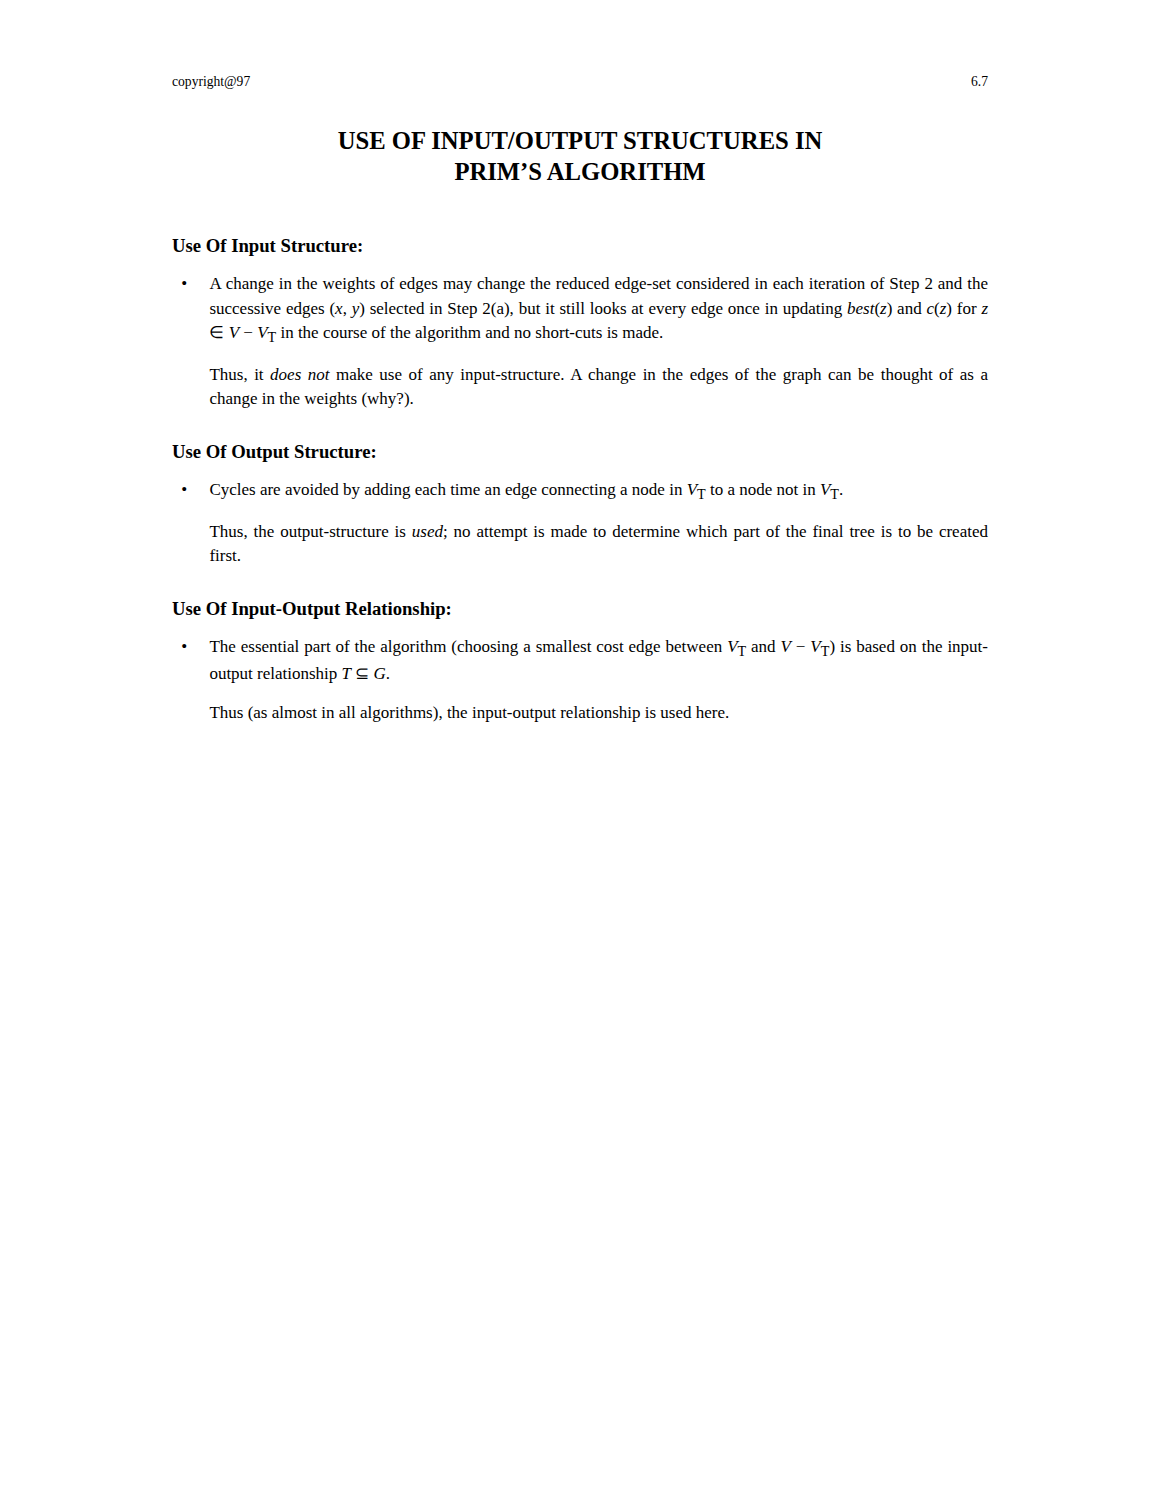copyright@97 6.7
USE OF INPUT/OUTPUT STRUCTURES IN
PRIM’S ALGORITHM
Use Of Input Structure:
A change in the weights of edges may change the reduced edge-set considered in each iteration of Step 2 and the successive edges (x, y) selected in Step 2(a), but it still looks at every edge once in updating best(z) and c(z) for z ∈ V − VT in the course of the algorithm and no short-cuts is made.
Thus, it does not make use of any input-structure. A change in the edges of the graph can be thought of as a change in the weights (why?).
Use Of Output Structure:
Cycles are avoided by adding each time an edge connecting a node in VT to a node not in VT.
Thus, the output-structure is used; no attempt is made to determine which part of the final tree is to be created first.
Use Of Input-Output Relationship:
The essential part of the algorithm (choosing a smallest cost edge between VT and V − VT) is based on the input-output relationship T ⊆ G.
Thus (as almost in all algorithms), the input-output relationship is used here.